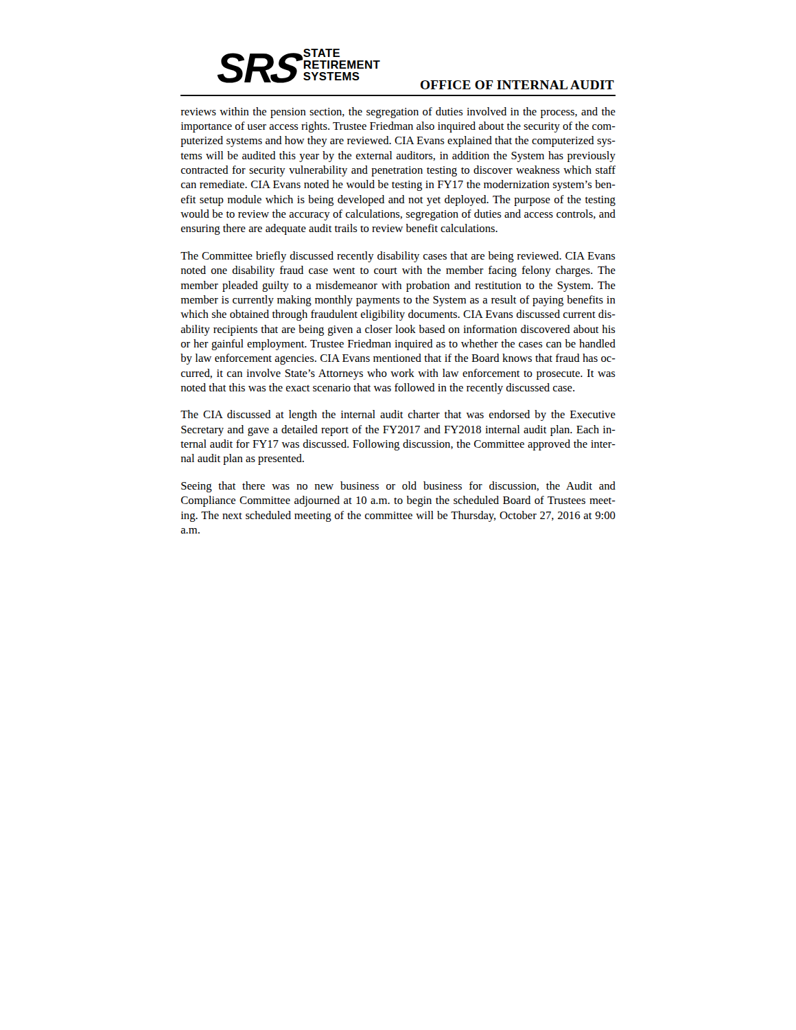SRS
State
Retirement
Systems
OFFICE OF INTERNAL AUDIT
reviews within the pension section, the segregation of duties involved in the process, and the importance of user access rights. Trustee Friedman also inquired about the security of the computerized systems and how they are reviewed. CIA Evans explained that the computerized systems will be audited this year by the external auditors, in addition the System has previously contracted for security vulnerability and penetration testing to discover weakness which staff can remediate. CIA Evans noted he would be testing in FY17 the modernization system’s benefit setup module which is being developed and not yet deployed. The purpose of the testing would be to review the accuracy of calculations, segregation of duties and access controls, and ensuring there are adequate audit trails to review benefit calculations.
The Committee briefly discussed recently disability cases that are being reviewed. CIA Evans noted one disability fraud case went to court with the member facing felony charges. The member pleaded guilty to a misdemeanor with probation and restitution to the System. The member is currently making monthly payments to the System as a result of paying benefits in which she obtained through fraudulent eligibility documents. CIA Evans discussed current disability recipients that are being given a closer look based on information discovered about his or her gainful employment. Trustee Friedman inquired as to whether the cases can be handled by law enforcement agencies. CIA Evans mentioned that if the Board knows that fraud has occurred, it can involve State’s Attorneys who work with law enforcement to prosecute. It was noted that this was the exact scenario that was followed in the recently discussed case.
The CIA discussed at length the internal audit charter that was endorsed by the Executive Secretary and gave a detailed report of the FY2017 and FY2018 internal audit plan. Each internal audit for FY17 was discussed. Following discussion, the Committee approved the internal audit plan as presented.
Seeing that there was no new business or old business for discussion, the Audit and Compliance Committee adjourned at 10 a.m. to begin the scheduled Board of Trustees meeting. The next scheduled meeting of the committee will be Thursday, October 27, 2016 at 9:00 a.m.